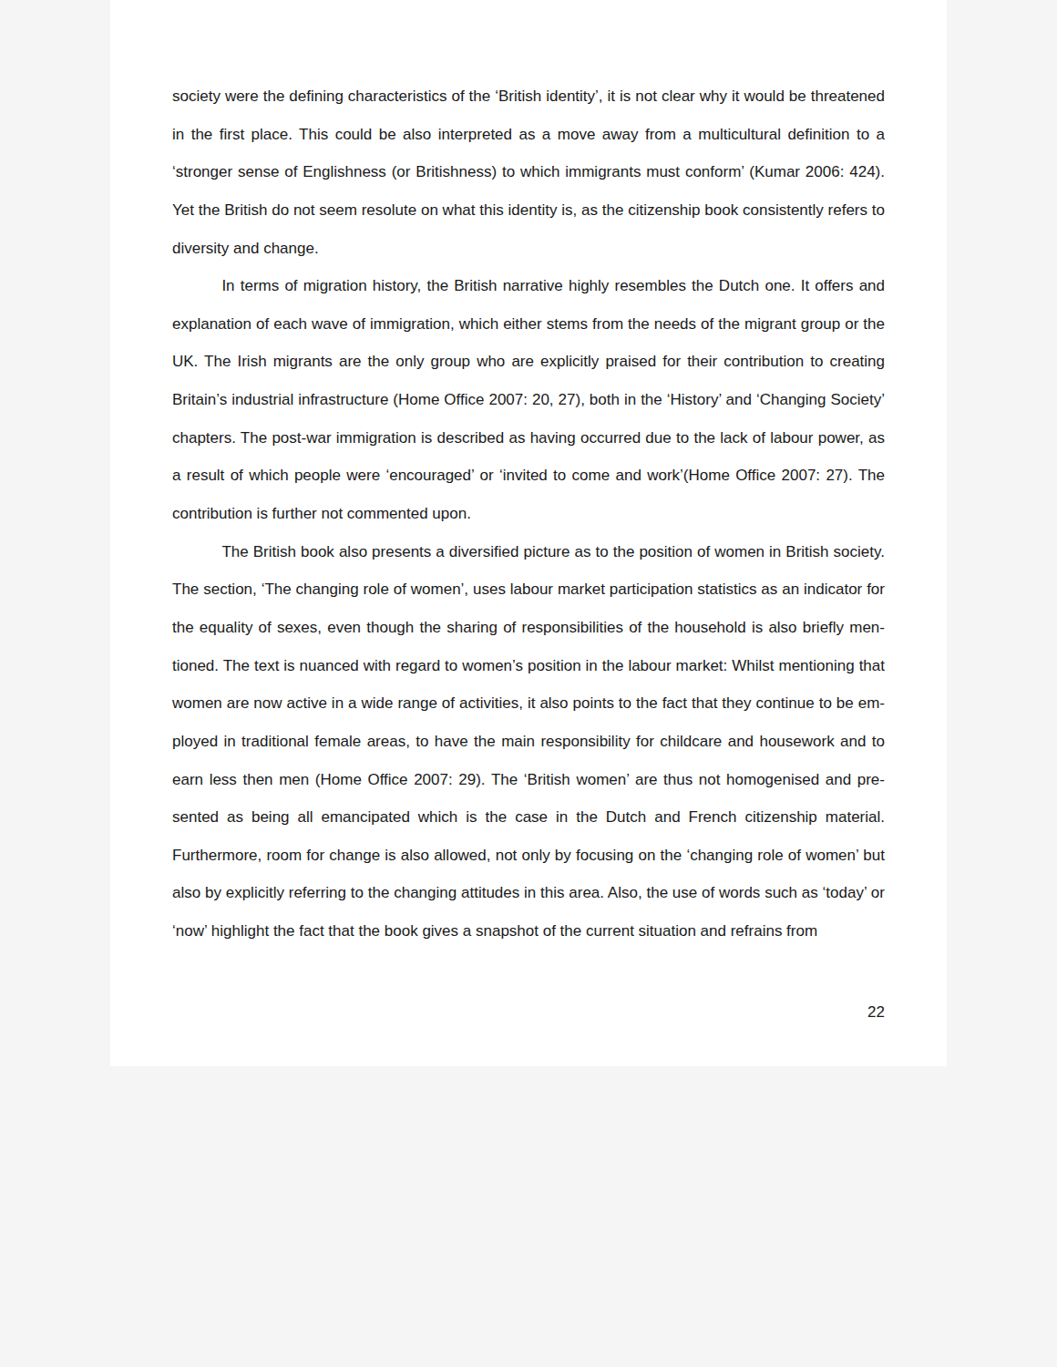society were the defining characteristics of the ‘British identity’, it is not clear why it would be threatened in the first place. This could be also interpreted as a move away from a multicultural definition to a ‘stronger sense of Englishness (or Britishness) to which immigrants must conform’ (Kumar 2006: 424). Yet the British do not seem resolute on what this identity is, as the citizenship book consistently refers to diversity and change.
In terms of migration history, the British narrative highly resembles the Dutch one. It offers and explanation of each wave of immigration, which either stems from the needs of the migrant group or the UK. The Irish migrants are the only group who are explicitly praised for their contribution to creating Britain’s industrial infrastructure (Home Office 2007: 20, 27), both in the ‘History’ and ‘Changing Society’ chapters. The post-war immigration is described as having occurred due to the lack of labour power, as a result of which people were ‘encouraged’ or ‘invited to come and work’(Home Office 2007: 27). The contribution is further not commented upon.
The British book also presents a diversified picture as to the position of women in British society. The section, ‘The changing role of women’, uses labour market participation statistics as an indicator for the equality of sexes, even though the sharing of responsibilities of the household is also briefly mentioned. The text is nuanced with regard to women’s position in the labour market: Whilst mentioning that women are now active in a wide range of activities, it also points to the fact that they continue to be employed in traditional female areas, to have the main responsibility for childcare and housework and to earn less then men (Home Office 2007: 29). The ‘British women’ are thus not homogenised and presented as being all emancipated which is the case in the Dutch and French citizenship material. Furthermore, room for change is also allowed, not only by focusing on the ‘changing role of women’ but also by explicitly referring to the changing attitudes in this area. Also, the use of words such as ‘today’ or ‘now’ highlight the fact that the book gives a snapshot of the current situation and refrains from
22